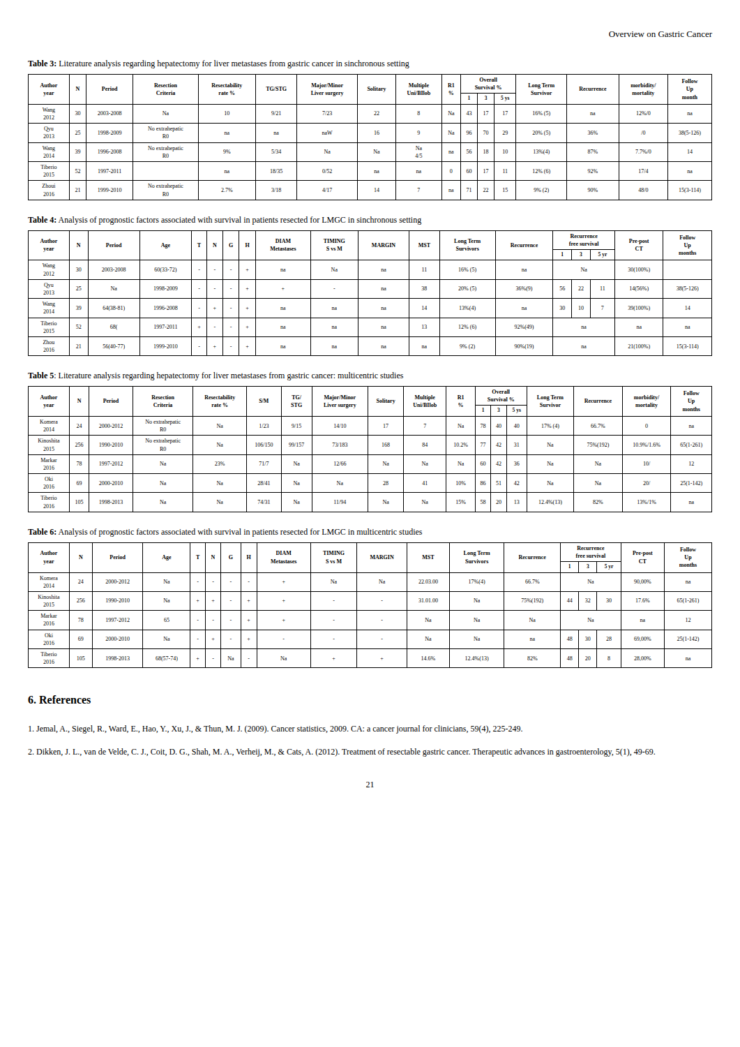Overview on Gastric Cancer
Table 3: Literature analysis regarding hepatectomy for liver metastases from gastric cancer in sinchronous setting
| Author year | N | Period | Resection Criteria | Resectability rate % | TG/STG | Major/Minor Liver surgery | Solitary | Multiple Uni/BIlob | R1 % | Overall Survival % | Long Term Survivor | Recurrence | morbidity/ mortality | Follow Up month |
| --- | --- | --- | --- | --- | --- | --- | --- | --- | --- | --- | --- | --- | --- | --- |
| 1 | 3 | 5 ys |
| Wang 2012 | 30 | 2003-2008 | Na | 10 | 9/21 | 7/23 | 22 | 8 | Na | 43 | 17 | 17 | 16% (5) | na | 12%/0 | na |
| Qyu 2013 | 25 | 1998-2009 | No extrahepatic R0 | na | na | naW | 16 | 9 | Na | 96 | 70 | 29 | 20% (5) | 36% | /0 | 38(5-126) |
| Wang 2014 | 39 | 1996-2008 | No extrahepatic R0 | 9% | 5/34 | Na | Na | Na 4/5 | na | 56 | 18 | 10 | 13%(4) | 87% | 7.7%/0 | 14 |
| Tiberio 2015 | 52 | 1997-2011 | | na | 18/35 | 0/52 | na | na | 0 | 60 | 17 | 11 | 12% (6) | 92% | 17/4 | na |
| Zhoui 2016 | 21 | 1999-2010 | No extrahepatic R0 | 2.7% | 3/18 | 4/17 | 14 | 7 | na | 71 | 22 | 15 | 9% (2) | 90% | 48/0 | 15(3-114) |
Table 4: Analysis of prognostic factors associated with survival in patients resected for LMGC in sinchronous setting
| Author year | N | Period | Age | T | N | G | H | DIAM Metastases | TIMING S vs M | MARGIN | MST | Long Term Survivors | Recurrence | Recurrence free survival | Pre-post CT | Follow Up months |
| --- | --- | --- | --- | --- | --- | --- | --- | --- | --- | --- | --- | --- | --- | --- | --- | --- |
| 1 | 3 | 5 yr |
| Wang 2012 | 30 | 2003-2008 | 60(33-72) | - | - | - | + | na | Na | na | 11 | 16% (5) | na | Na | 30(100%) | |
| Qyu 2013 | 25 | Na | 1998-2009 | - | - | - | + | + | - | na | 38 | 20% (5) | 36%(9) | 56 | 22 | 11 | 14(56%) | 38(5-126) |
| Wang 2014 | 39 | 64(38-81) | 1996-2008 | - | + | - | + | na | na | na | 14 | 13%(4) | na | 30 | 10 | 7 | 39(100%) | 14 |
| Tiberio 2015 | 52 | 68( | 1997-2011 | + | - | - | + | na | na | na | 13 | 12% (6) | 92%(49) | na | na | na |
| Zhou 2016 | 21 | 56(40-77) | 1999-2010 | - | + | - | + | na | na | na | na | 9% (2) | 90%(19) | na | 21(100%) | 15(3-114) |
Table 5: Literature analysis regarding hepatectomy for liver metastases from gastric cancer: multicentric studies
| Author year | N | Period | Resection Criteria | Resectability rate % | S/M | TG/ STG | Major/Minor Liver surgery | Solitary | Multiple Uni/BIlob | R1 % | Overall Survival % | Long Term Survivor | Recurrence | morbidity/ mortality | Follow Up months |
| --- | --- | --- | --- | --- | --- | --- | --- | --- | --- | --- | --- | --- | --- | --- | --- |
| 1 | 3 | 5 ys |
| Komera 2014 | 24 | 2000-2012 | No extrahepatic R0 | Na | 1/23 | 9/15 | 14/10 | 17 | 7 | Na | 78 | 40 | 40 | 17% (4) | 66.7% | 0 | na |
| Kinoshita 2015 | 256 | 1990-2010 | No extrahepatic R0 | Na | 106/150 | 99/157 | 73/183 | 168 | 84 | 10.2% | 77 | 42 | 31 | Na | 75%(192) | 10.9%/1.6% | 65(1-261) |
| Markar 2016 | 78 | 1997-2012 | Na | 23% | 71/7 | Na | 12/66 | Na | Na | Na | 60 | 42 | 36 | Na | Na | 10/ | 12 |
| Oki 2016 | 69 | 2000-2010 | Na | Na | 28/41 | Na | Na | 28 | 41 | 10% | 86 | 51 | 42 | Na | Na | 20/ | 25(1-142) |
| Tiberio 2016 | 105 | 1998-2013 | Na | Na | 74/31 | Na | 11/94 | Na | Na | 15% | 58 | 20 | 13 | 12.4%(13) | 82% | 13%/1% | na |
Table 6: Analysis of prognostic factors associated with survival in patients resected for LMGC in multicentric studies
| Author year | N | Period | Age | T | N | G | H | DIAM Metastases | TIMING S vs M | MARGIN | MST | Long Term Survivors | Recurrence | Recurrence free survival | Pre-post CT | Follow Up months |
| --- | --- | --- | --- | --- | --- | --- | --- | --- | --- | --- | --- | --- | --- | --- | --- | --- |
| 1 | 3 | 5 yr |
| Komera 2014 | 24 | 2000-2012 | Na | - | - | - | - | + | Na | Na | 22.03.00 | 17%(4) | 66.7% | Na | 90,00% | na |
| Kinoshita 2015 | 256 | 1990-2010 | Na | + | + | - | + | + | - | - | 31.01.00 | Na | 75%(192) | 44 | 32 | 30 | 17.6% | 65(1-261) |
| Markar 2016 | 78 | 1997-2012 | 65 | - | - | - | + | + | - | - | Na | Na | Na | Na | na | 12 |
| Oki 2016 | 69 | 2000-2010 | Na | - | + | - | + | - | - | - | Na | Na | na | 48 | 30 | 28 | 69,00% | 25(1-142) |
| Tiberio 2016 | 105 | 1998-2013 | 68(57-74) | + | - | Na | - | Na | + | + | 14.6% | 12.4%(13) | 82% | 48 | 20 | 8 | 28,00% | na |
6. References
1. Jemal, A., Siegel, R., Ward, E., Hao, Y., Xu, J., & Thun, M. J. (2009). Cancer statistics, 2009. CA: a cancer journal for clinicians, 59(4), 225-249.
2. Dikken, J. L., van de Velde, C. J., Coit, D. G., Shah, M. A., Verheij, M., & Cats, A. (2012). Treatment of resectable gastric cancer. Therapeutic advances in gastroenterology, 5(1), 49-69.
21